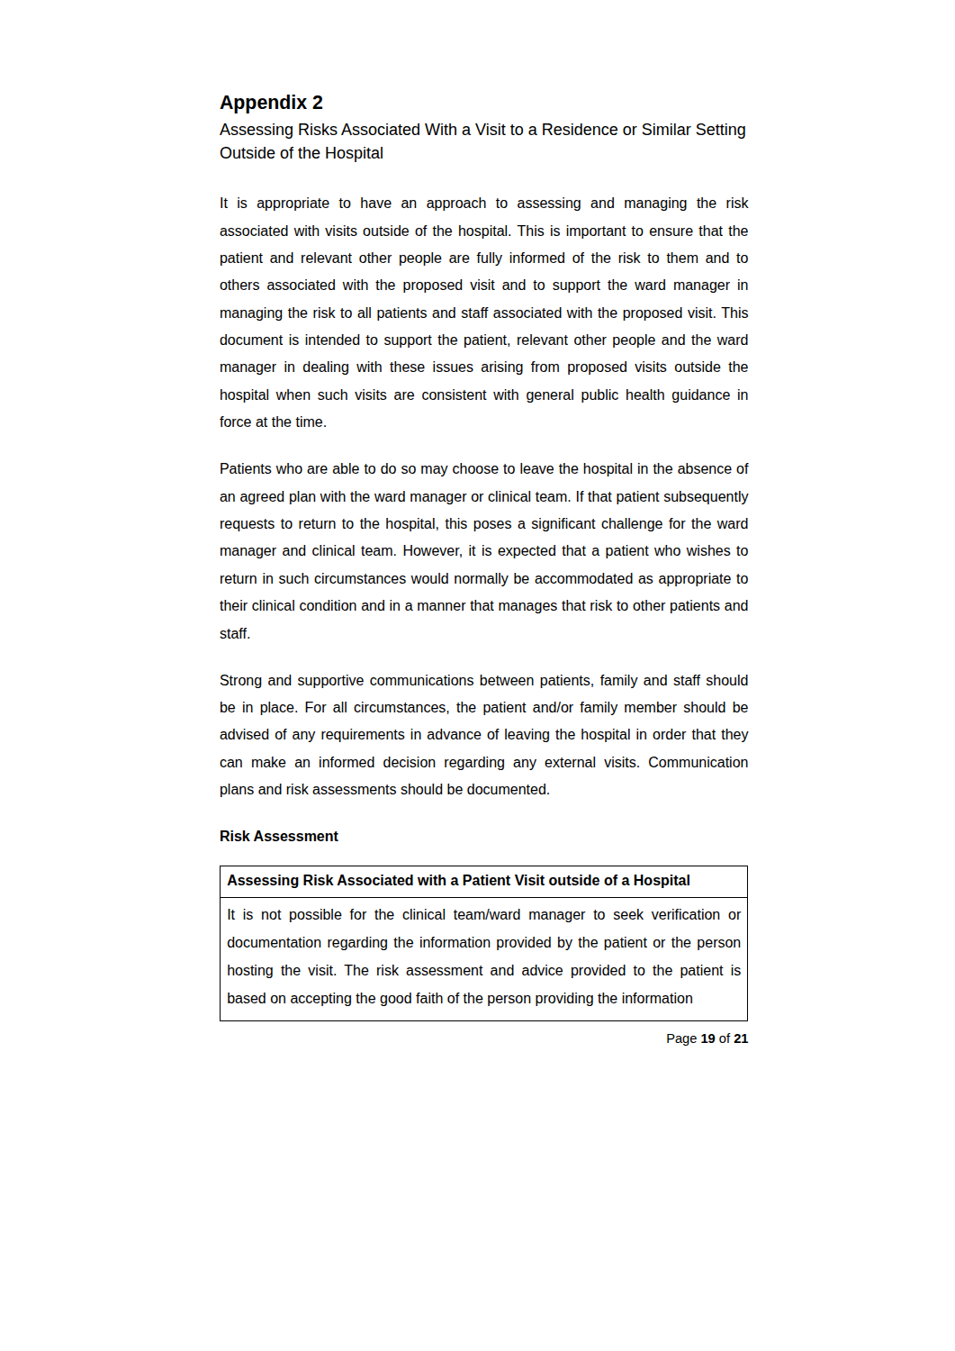Appendix 2
Assessing Risks Associated With a Visit to a Residence or Similar Setting Outside of the Hospital
It is appropriate to have an approach to assessing and managing the risk associated with visits outside of the hospital. This is important to ensure that the patient and relevant other people are fully informed of the risk to them and to others associated with the proposed visit and to support the ward manager in managing the risk to all patients and staff associated with the proposed visit. This document is intended to support the patient, relevant other people and the ward manager in dealing with these issues arising from proposed visits outside the hospital when such visits are consistent with general public health guidance in force at the time.
Patients who are able to do so may choose to leave the hospital in the absence of an agreed plan with the ward manager or clinical team. If that patient subsequently requests to return to the hospital, this poses a significant challenge for the ward manager and clinical team. However, it is expected that a patient who wishes to return in such circumstances would normally be accommodated as appropriate to their clinical condition and in a manner that manages that risk to other patients and staff.
Strong and supportive communications between patients, family and staff should be in place. For all circumstances, the patient and/or family member should be advised of any requirements in advance of leaving the hospital in order that they can make an informed decision regarding any external visits. Communication plans and risk assessments should be documented.
Risk Assessment
| Assessing Risk Associated with a Patient Visit outside of a Hospital |
| It is not possible for the clinical team/ward manager to seek verification or documentation regarding the information provided by the patient or the person hosting the visit. The risk assessment and advice provided to the patient is based on accepting the good faith of the person providing the information |
Page 19 of 21